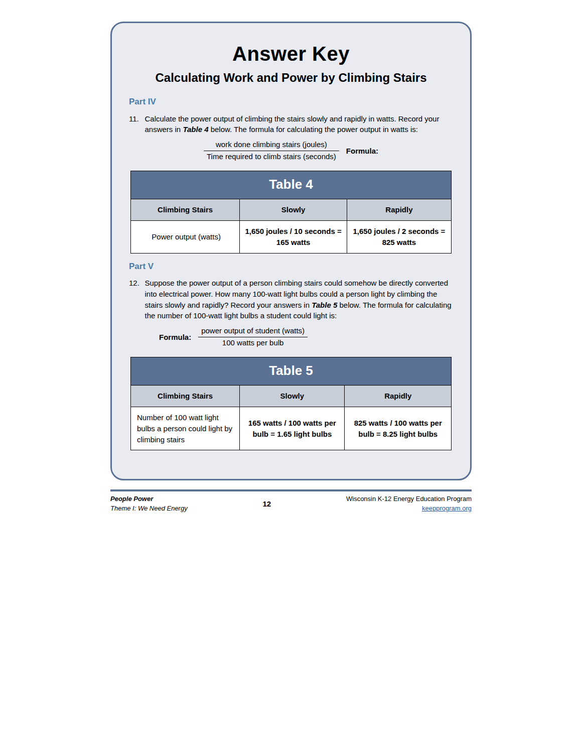Answer Key
Calculating Work and Power by Climbing Stairs
Part IV
11. Calculate the power output of climbing the stairs slowly and rapidly in watts. Record your answers in Table 4 below. The formula for calculating the power output in watts is:
work done climbing stairs (joules) Time required to climb stairs (seconds) Formula:
Table 4
| Climbing Stairs | Slowly | Rapidly |
| --- | --- | --- |
| Power output (watts) | 1,650 joules / 10 seconds = 165 watts | 1,650 joules / 2 seconds = 825 watts |
Part V
12. Suppose the power output of a person climbing stairs could somehow be directly converted into electrical power. How many 100-watt light bulbs could a person light by climbing the stairs slowly and rapidly? Record your answers in Table 5 below. The formula for calculating the number of 100-watt light bulbs a student could light is:
Formula: power output of student (watts) 100 watts per bulb
Table 5
| Climbing Stairs | Slowly | Rapidly |
| --- | --- | --- |
| Number of 100 watt light bulbs a person could light by climbing stairs | 165 watts / 100 watts per bulb = 1.65 light bulbs | 825 watts / 100 watts per bulb = 8.25 light bulbs |
People Power
Theme I: We Need Energy
12
Wisconsin K-12 Energy Education Program
keepprogram.org